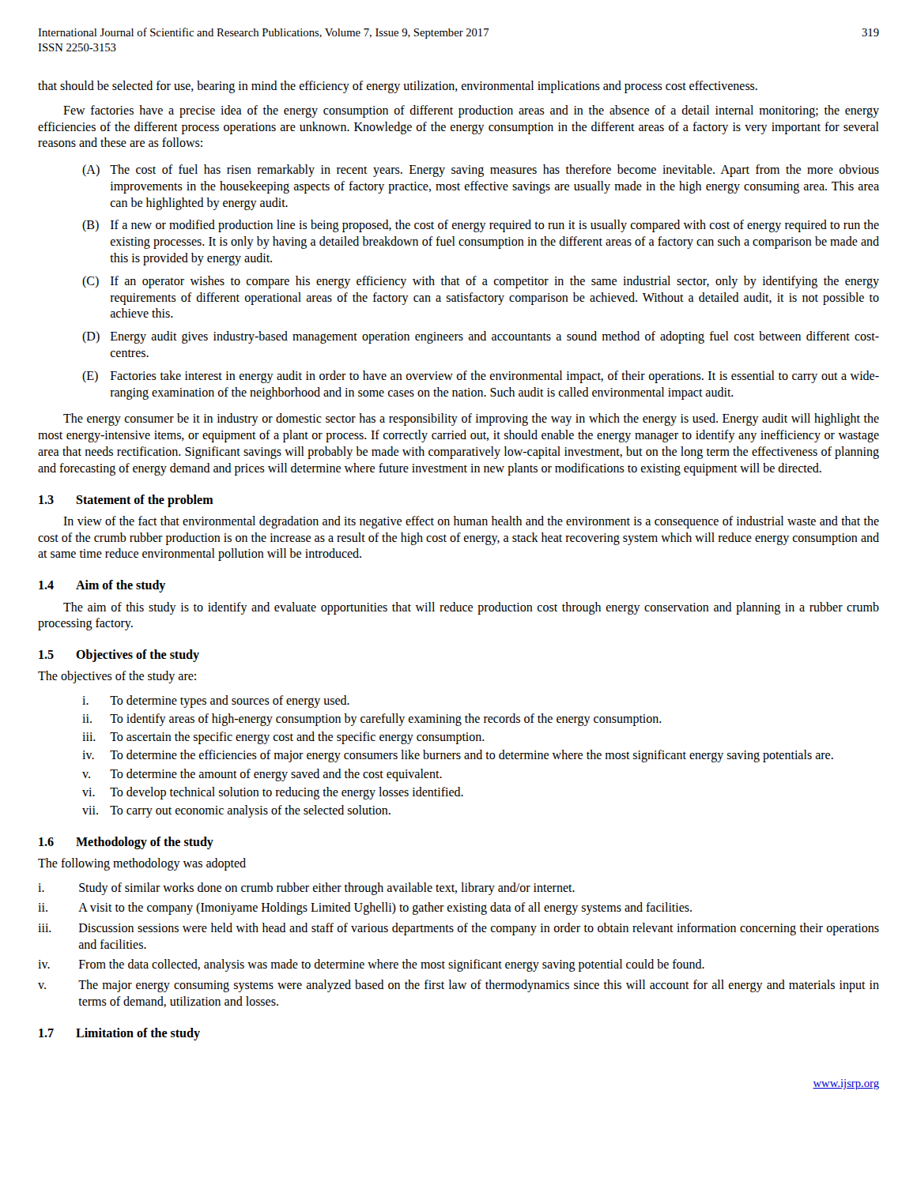International Journal of Scientific and Research Publications, Volume 7, Issue 9, September 2017
ISSN 2250-3153
319
that should be selected for use, bearing in mind the efficiency of energy utilization, environmental implications and process cost effectiveness.
Few factories have a precise idea of the energy consumption of different production areas and in the absence of a detail internal monitoring; the energy efficiencies of the different process operations are unknown. Knowledge of the energy consumption in the different areas of a factory is very important for several reasons and these are as follows:
(A) The cost of fuel has risen remarkably in recent years. Energy saving measures has therefore become inevitable. Apart from the more obvious improvements in the housekeeping aspects of factory practice, most effective savings are usually made in the high energy consuming area. This area can be highlighted by energy audit.
(B) If a new or modified production line is being proposed, the cost of energy required to run it is usually compared with cost of energy required to run the existing processes. It is only by having a detailed breakdown of fuel consumption in the different areas of a factory can such a comparison be made and this is provided by energy audit.
(C) If an operator wishes to compare his energy efficiency with that of a competitor in the same industrial sector, only by identifying the energy requirements of different operational areas of the factory can a satisfactory comparison be achieved. Without a detailed audit, it is not possible to achieve this.
(D) Energy audit gives industry-based management operation engineers and accountants a sound method of adopting fuel cost between different cost-centres.
(E) Factories take interest in energy audit in order to have an overview of the environmental impact, of their operations. It is essential to carry out a wide-ranging examination of the neighborhood and in some cases on the nation. Such audit is called environmental impact audit.
The energy consumer be it in industry or domestic sector has a responsibility of improving the way in which the energy is used. Energy audit will highlight the most energy-intensive items, or equipment of a plant or process. If correctly carried out, it should enable the energy manager to identify any inefficiency or wastage area that needs rectification. Significant savings will probably be made with comparatively low-capital investment, but on the long term the effectiveness of planning and forecasting of energy demand and prices will determine where future investment in new plants or modifications to existing equipment will be directed.
1.3 Statement of the problem
In view of the fact that environmental degradation and its negative effect on human health and the environment is a consequence of industrial waste and that the cost of the crumb rubber production is on the increase as a result of the high cost of energy, a stack heat recovering system which will reduce energy consumption and at same time reduce environmental pollution will be introduced.
1.4 Aim of the study
The aim of this study is to identify and evaluate opportunities that will reduce production cost through energy conservation and planning in a rubber crumb processing factory.
1.5 Objectives of the study
The objectives of the study are:
i. To determine types and sources of energy used.
ii. To identify areas of high-energy consumption by carefully examining the records of the energy consumption.
iii. To ascertain the specific energy cost and the specific energy consumption.
iv. To determine the efficiencies of major energy consumers like burners and to determine where the most significant energy saving potentials are.
v. To determine the amount of energy saved and the cost equivalent.
vi. To develop technical solution to reducing the energy losses identified.
vii. To carry out economic analysis of the selected solution.
1.6 Methodology of the study
The following methodology was adopted
i. Study of similar works done on crumb rubber either through available text, library and/or internet.
ii. A visit to the company (Imoniyame Holdings Limited Ughelli) to gather existing data of all energy systems and facilities.
iii. Discussion sessions were held with head and staff of various departments of the company in order to obtain relevant information concerning their operations and facilities.
iv. From the data collected, analysis was made to determine where the most significant energy saving potential could be found.
v. The major energy consuming systems were analyzed based on the first law of thermodynamics since this will account for all energy and materials input in terms of demand, utilization and losses.
1.7 Limitation of the study
www.ijsrp.org